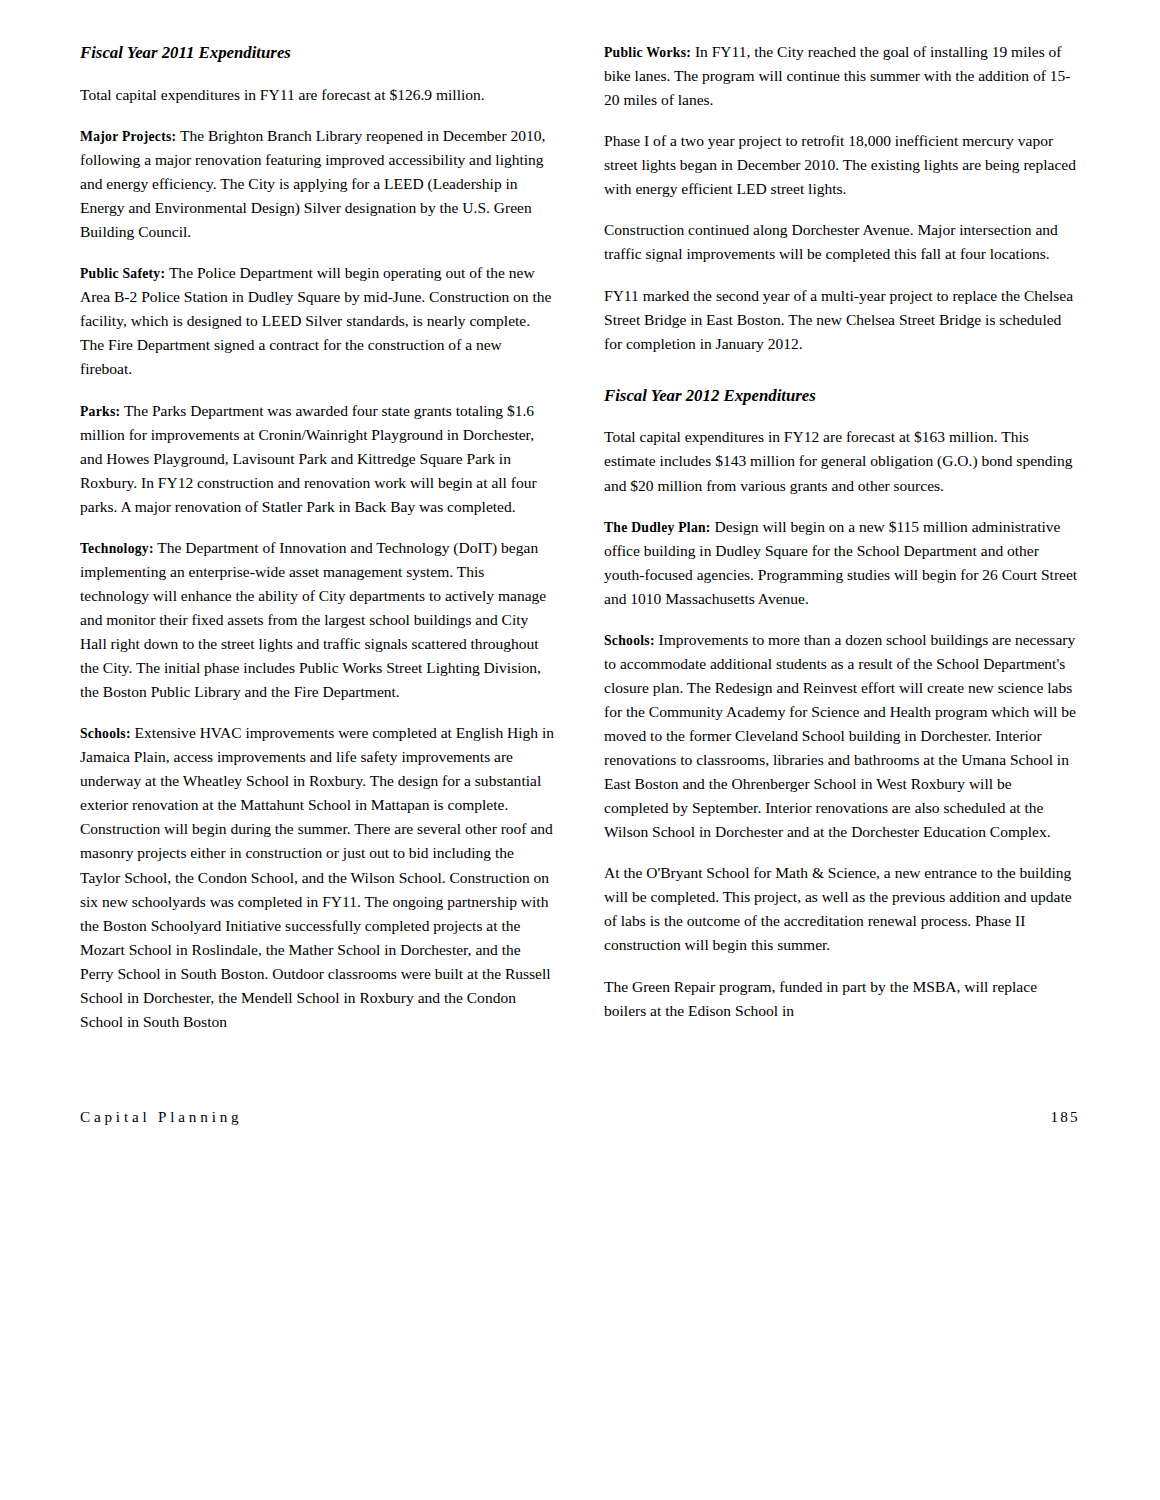Fiscal Year 2011 Expenditures
Total capital expenditures in FY11 are forecast at $126.9 million.
Major Projects: The Brighton Branch Library reopened in December 2010, following a major renovation featuring improved accessibility and lighting and energy efficiency. The City is applying for a LEED (Leadership in Energy and Environmental Design) Silver designation by the U.S. Green Building Council.
Public Safety: The Police Department will begin operating out of the new Area B-2 Police Station in Dudley Square by mid-June. Construction on the facility, which is designed to LEED Silver standards, is nearly complete. The Fire Department signed a contract for the construction of a new fireboat.
Parks: The Parks Department was awarded four state grants totaling $1.6 million for improvements at Cronin/Wainright Playground in Dorchester, and Howes Playground, Lavisount Park and Kittredge Square Park in Roxbury. In FY12 construction and renovation work will begin at all four parks. A major renovation of Statler Park in Back Bay was completed.
Technology: The Department of Innovation and Technology (DoIT) began implementing an enterprise-wide asset management system. This technology will enhance the ability of City departments to actively manage and monitor their fixed assets from the largest school buildings and City Hall right down to the street lights and traffic signals scattered throughout the City. The initial phase includes Public Works Street Lighting Division, the Boston Public Library and the Fire Department.
Schools: Extensive HVAC improvements were completed at English High in Jamaica Plain, access improvements and life safety improvements are underway at the Wheatley School in Roxbury. The design for a substantial exterior renovation at the Mattahunt School in Mattapan is complete. Construction will begin during the summer. There are several other roof and masonry projects either in construction or just out to bid including the Taylor School, the Condon School, and the Wilson School. Construction on six new schoolyards was completed in FY11. The ongoing partnership with the Boston Schoolyard Initiative successfully completed projects at the Mozart School in Roslindale, the Mather School in Dorchester, and the Perry School in South Boston. Outdoor classrooms were built at the Russell School in Dorchester, the Mendell School in Roxbury and the Condon School in South Boston
Public Works: In FY11, the City reached the goal of installing 19 miles of bike lanes. The program will continue this summer with the addition of 15-20 miles of lanes.
Phase I of a two year project to retrofit 18,000 inefficient mercury vapor street lights began in December 2010. The existing lights are being replaced with energy efficient LED street lights.
Construction continued along Dorchester Avenue. Major intersection and traffic signal improvements will be completed this fall at four locations.
FY11 marked the second year of a multi-year project to replace the Chelsea Street Bridge in East Boston. The new Chelsea Street Bridge is scheduled for completion in January 2012.
Fiscal Year 2012 Expenditures
Total capital expenditures in FY12 are forecast at $163 million. This estimate includes $143 million for general obligation (G.O.) bond spending and $20 million from various grants and other sources.
The Dudley Plan: Design will begin on a new $115 million administrative office building in Dudley Square for the School Department and other youth-focused agencies. Programming studies will begin for 26 Court Street and 1010 Massachusetts Avenue.
Schools: Improvements to more than a dozen school buildings are necessary to accommodate additional students as a result of the School Department's closure plan. The Redesign and Reinvest effort will create new science labs for the Community Academy for Science and Health program which will be moved to the former Cleveland School building in Dorchester. Interior renovations to classrooms, libraries and bathrooms at the Umana School in East Boston and the Ohrenberger School in West Roxbury will be completed by September. Interior renovations are also scheduled at the Wilson School in Dorchester and at the Dorchester Education Complex.
At the O'Bryant School for Math & Science, a new entrance to the building will be completed. This project, as well as the previous addition and update of labs is the outcome of the accreditation renewal process. Phase II construction will begin this summer.
The Green Repair program, funded in part by the MSBA, will replace boilers at the Edison School in
Capital Planning 185